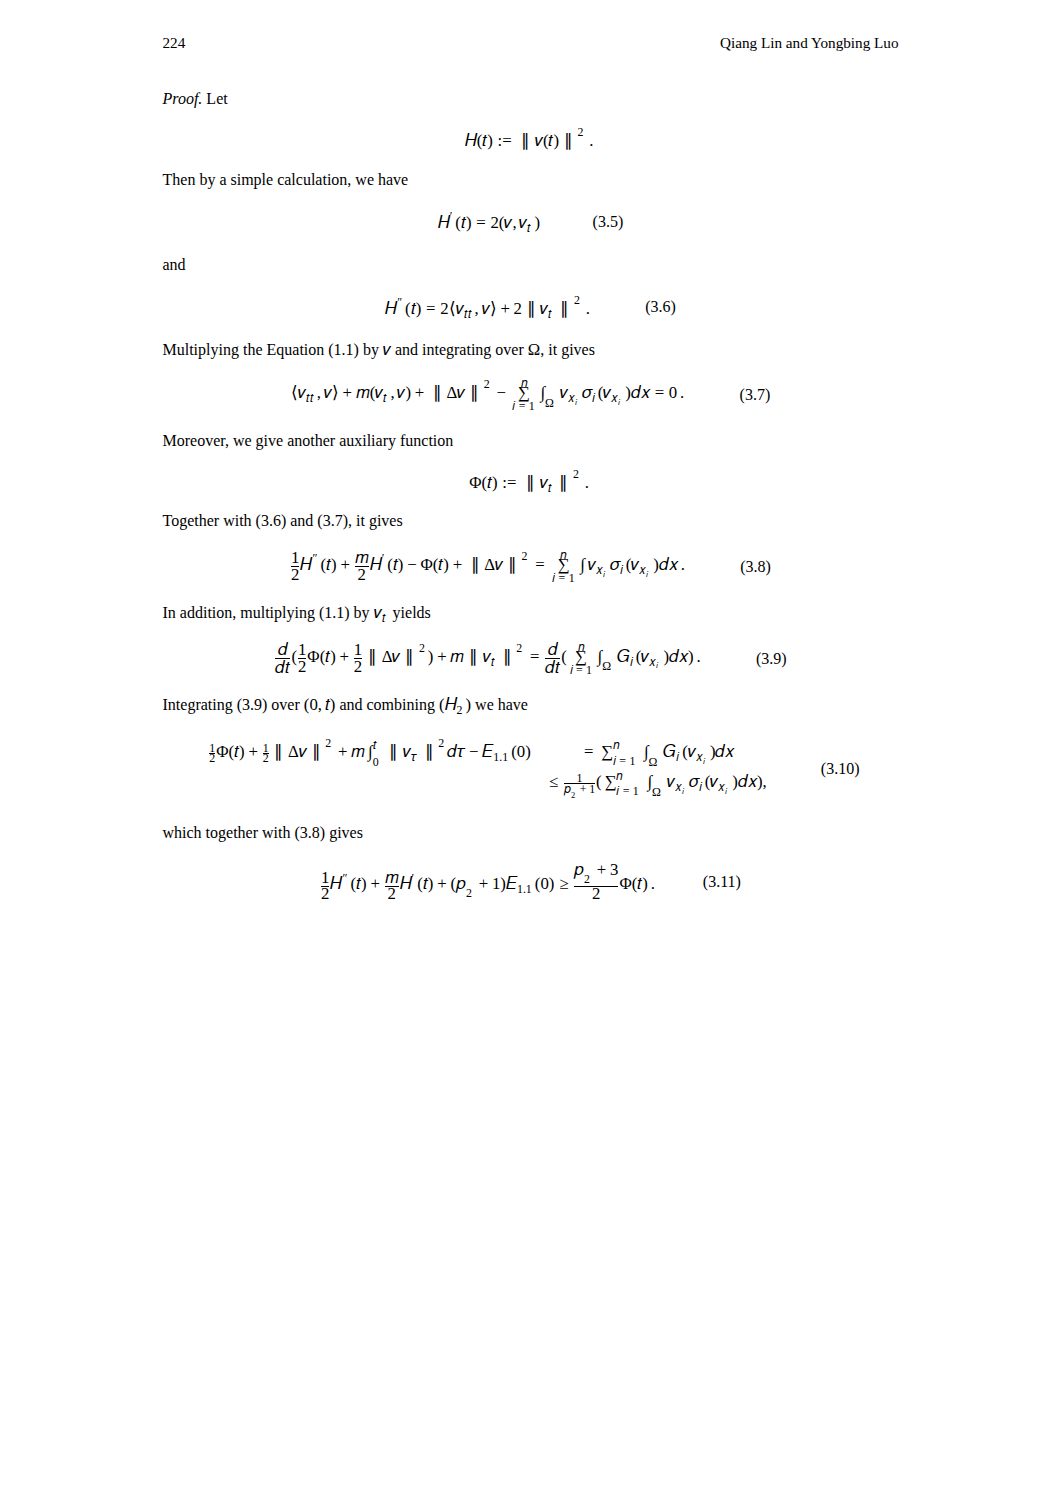224 Qiang Lin and Yongbing Luo
Proof. Let
H(t) := ∥v(t)∥2 .
Then by a simple calculation, we have
H′(t) = 2(v,vt)
(3.5)
and
H″(t) = 2⟨vtt,v⟩ + 2∥vt∥2 .
(3.6)
Multiplying the Equation (1.1) by v and integrating over Ω, it gives
⟨vtt,v⟩ + m(vt,v) + ∥Δv∥2 − ∑i=1n ∫Ω vxi σi (vxi) dx =0.
(3.7)
Moreover, we give another auxiliary function
Φ(t) := ∥vt∥2 .
Together with (3.6) and (3.7), it gives
12 H″(t) + m2 H′(t) − Φ(t) + ∥Δv∥2 = ∑i=1n ∫ vxi σi (vxi) dx.
(3.8)
In addition, multiplying (1.1) by vt yields
ddt ( 12 Φ(t) + 12 ∥Δv∥2 ) + m ∥vt∥2 = ddt ( ∑i=1n ∫Ω Gi (vxi) dx ) .
(3.9)
Integrating (3.9) over (0,t) and combining (H2) we have
12 Φ(t) + 12 ∥Δv∥2 + m ∫0t ∥vτ∥2 dτ − E1.1(0) = ∑i=1n ∫Ω Gi (vxi) dx ≤ 1p2+1 ( ∑i=1n ∫Ω vxi σi (vxi) dx ) ,
(3.10)
which together with (3.8) gives
12 H″(t) + m2 H′(t) + (p2+1) E1.1(0) ≥ p2+32 Φ(t) .
(3.11)